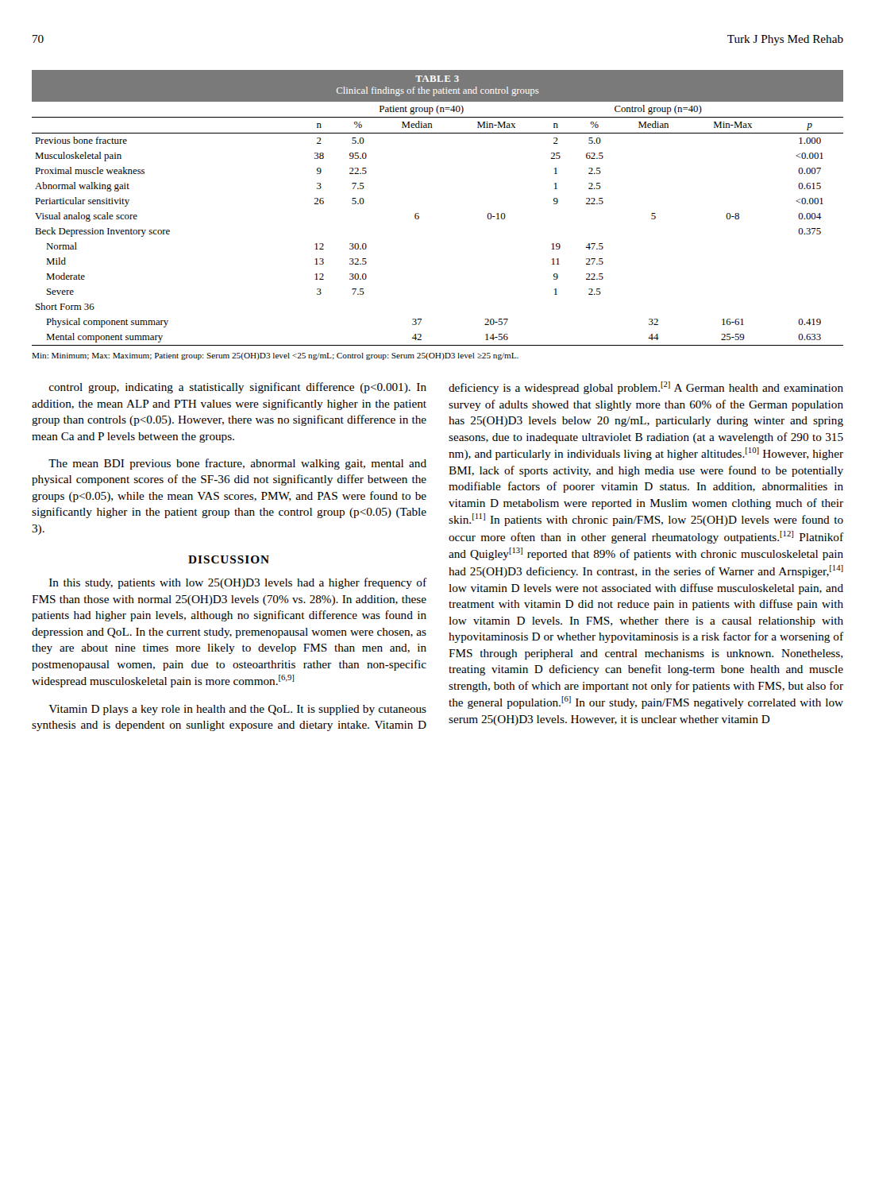70 Turk J Phys Med Rehab
TABLE 3 Clinical findings of the patient and control groups
| | Patient group (n=40) | Control group (n=40) | |
| --- | --- | --- | --- |
| | n | % | Median | Min-Max | n | % | Median | Min-Max | p |
| Previous bone fracture | 2 | 5.0 | | | 2 | 5.0 | | | 1.000 |
| Musculoskeletal pain | 38 | 95.0 | | | 25 | 62.5 | | | <0.001 |
| Proximal muscle weakness | 9 | 22.5 | | | 1 | 2.5 | | | 0.007 |
| Abnormal walking gait | 3 | 7.5 | | | 1 | 2.5 | | | 0.615 |
| Periarticular sensitivity | 26 | 5.0 | | | 9 | 22.5 | | | <0.001 |
| Visual analog scale score | | | 6 | 0-10 | | | 5 | 0-8 | 0.004 |
| Beck Depression Inventory score | | | | | | | | | 0.375 |
| Normal | 12 | 30.0 | | | 19 | 47.5 | | | |
| Mild | 13 | 32.5 | | | 11 | 27.5 | | | |
| Moderate | 12 | 30.0 | | | 9 | 22.5 | | | |
| Severe | 3 | 7.5 | | | 1 | 2.5 | | | |
| Short Form 36 | | | | | | | | | |
| Physical component summary | | | 37 | 20-57 | | | 32 | 16-61 | 0.419 |
| Mental component summary | | | 42 | 14-56 | | | 44 | 25-59 | 0.633 |
Min: Minimum; Max: Maximum; Patient group: Serum 25(OH)D3 level <25 ng/mL; Control group: Serum 25(OH)D3 level ≥25 ng/mL.
control group, indicating a statistically significant difference (p<0.001). In addition, the mean ALP and PTH values were significantly higher in the patient group than controls (p<0.05). However, there was no significant difference in the mean Ca and P levels between the groups.
The mean BDI previous bone fracture, abnormal walking gait, mental and physical component scores of the SF-36 did not significantly differ between the groups (p<0.05), while the mean VAS scores, PMW, and PAS were found to be significantly higher in the patient group than the control group (p<0.05) (Table 3).
DISCUSSION
In this study, patients with low 25(OH)D3 levels had a higher frequency of FMS than those with normal 25(OH)D3 levels (70% vs. 28%). In addition, these patients had higher pain levels, although no significant difference was found in depression and QoL. In the current study, premenopausal women were chosen, as they are about nine times more likely to develop FMS than men and, in postmenopausal women, pain due to osteoarthritis rather than non-specific widespread musculoskeletal pain is more common.[6,9]
Vitamin D plays a key role in health and the QoL. It is supplied by cutaneous synthesis and is dependent on sunlight exposure and dietary intake. Vitamin D deficiency is a widespread global problem.[2] A German health and examination survey of adults showed that slightly more than 60% of the German population has 25(OH)D3 levels below 20 ng/mL, particularly during winter and spring seasons, due to inadequate ultraviolet B radiation (at a wavelength of 290 to 315 nm), and particularly in individuals living at higher altitudes.[10] However, higher BMI, lack of sports activity, and high media use were found to be potentially modifiable factors of poorer vitamin D status. In addition, abnormalities in vitamin D metabolism were reported in Muslim women clothing much of their skin.[11] In patients with chronic pain/FMS, low 25(OH)D levels were found to occur more often than in other general rheumatology outpatients.[12] Platnikof and Quigley[13] reported that 89% of patients with chronic musculoskeletal pain had 25(OH)D3 deficiency. In contrast, in the series of Warner and Arnspiger,[14] low vitamin D levels were not associated with diffuse musculoskeletal pain, and treatment with vitamin D did not reduce pain in patients with diffuse pain with low vitamin D levels. In FMS, whether there is a causal relationship with hypovitaminosis D or whether hypovitaminosis is a risk factor for a worsening of FMS through peripheral and central mechanisms is unknown. Nonetheless, treating vitamin D deficiency can benefit long-term bone health and muscle strength, both of which are important not only for patients with FMS, but also for the general population.[6] In our study, pain/FMS negatively correlated with low serum 25(OH)D3 levels. However, it is unclear whether vitamin D